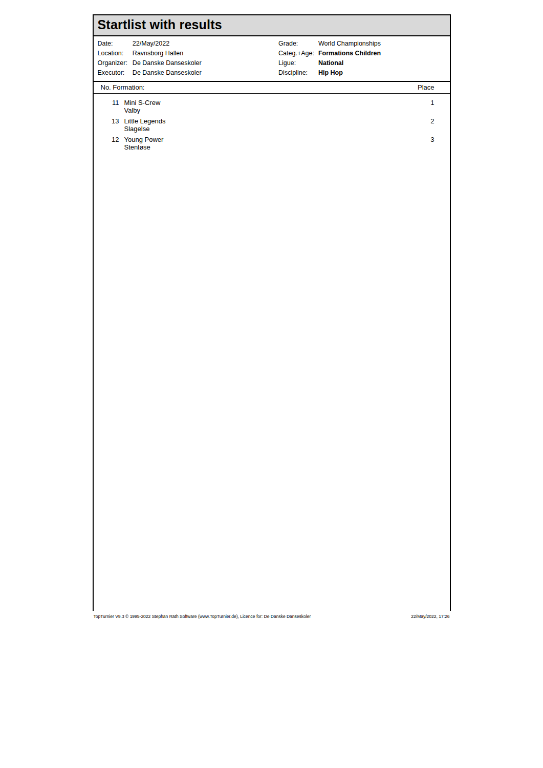Startlist with results
| Date: | 22/May/2022 |
| Location: | Ravnsborg Hallen |
| Organizer: | De Danske Danseskoler |
| Executor: | De Danske Danseskoler |
| Grade: | World Championships |
| Categ.+Age: | Formations Children |
| Ligue: | National |
| Discipline: | Hip Hop |
No. Formation: Place
| 11 | Mini S-Crew | 1 |
| | Valby | |
| 13 | Little Legends | 2 |
| | Slagelse | |
| 12 | Young Power | 3 |
| | Stenløse | |
TopTurnier V9.3 © 1995-2022 Stephan Rath Software (www.TopTurnier.de), Licence for: De Danske Danseskoler 22/May/2022, 17:26